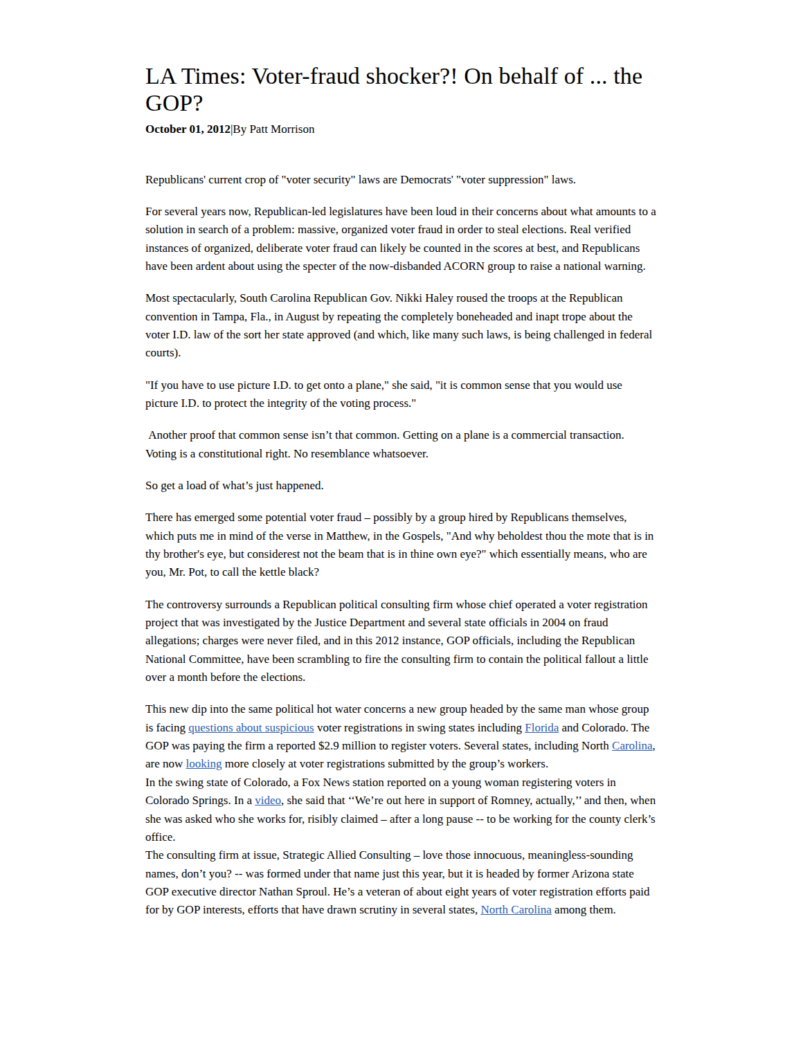LA Times: Voter-fraud shocker?! On behalf of ... the GOP?
October 01, 2012|By Patt Morrison
Republicans' current crop of "voter security" laws are Democrats' "voter suppression" laws.
For several years now, Republican-led legislatures have been loud in their concerns about what amounts to a solution in search of a problem: massive, organized voter fraud in order to steal elections. Real verified instances of organized, deliberate voter fraud can likely be counted in the scores at best, and Republicans have been ardent about using the specter of the now-disbanded ACORN group to raise a national warning.
Most spectacularly, South Carolina Republican Gov. Nikki Haley roused the troops at the Republican convention in Tampa, Fla., in August by repeating the completely boneheaded and inapt trope about the voter I.D. law of the sort her state approved (and which, like many such laws, is being challenged in federal courts).
"If you have to use picture I.D. to get onto a plane," she said, "it is common sense that you would use picture I.D. to protect the integrity of the voting process."
Another proof that common sense isn’t that common. Getting on a plane is a commercial transaction. Voting is a constitutional right. No resemblance whatsoever.
So get a load of what’s just happened.
There has emerged some potential voter fraud – possibly by a group hired by Republicans themselves, which puts me in mind of the verse in Matthew, in the Gospels, "And why beholdest thou the mote that is in thy brother's eye, but considerest not the beam that is in thine own eye?" which essentially means, who are you, Mr. Pot, to call the kettle black?
The controversy surrounds a Republican political consulting firm whose chief operated a voter registration project that was investigated by the Justice Department and several state officials in 2004 on fraud allegations; charges were never filed, and in this 2012 instance, GOP officials, including the Republican National Committee, have been scrambling to fire the consulting firm to contain the political fallout a little over a month before the elections.
This new dip into the same political hot water concerns a new group headed by the same man whose group is facing questions about suspicious voter registrations in swing states including Florida and Colorado. The GOP was paying the firm a reported $2.9 million to register voters. Several states, including North Carolina, are now looking more closely at voter registrations submitted by the group’s workers.
In the swing state of Colorado, a Fox News station reported on a young woman registering voters in Colorado Springs. In a video, she said that ‘‘We’re out here in support of Romney, actually,’’ and then, when she was asked who she works for, risibly claimed – after a long pause -- to be working for the county clerk’s office.
The consulting firm at issue, Strategic Allied Consulting – love those innocuous, meaningless-sounding names, don’t you? -- was formed under that name just this year, but it is headed by former Arizona state GOP executive director Nathan Sproul. He’s a veteran of about eight years of voter registration efforts paid for by GOP interests, efforts that have drawn scrutiny in several states, North Carolina among them.